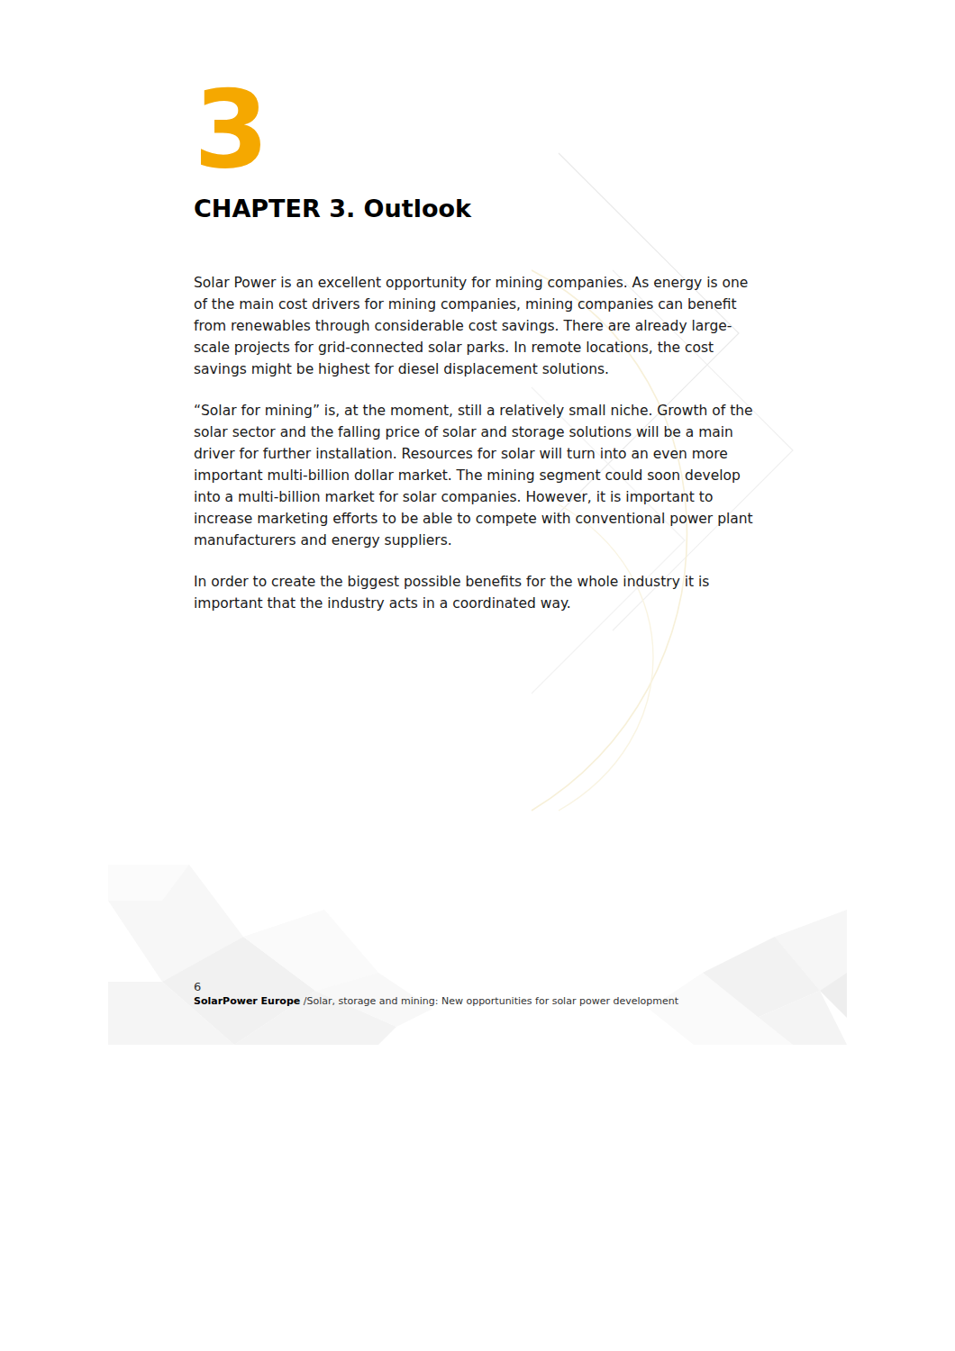3
CHAPTER 3. Outlook
Solar Power is an excellent opportunity for mining companies. As energy is one of the main cost drivers for mining companies, mining companies can benefit from renewables through considerable cost savings. There are already large-scale projects for grid-connected solar parks. In remote locations, the cost savings might be highest for diesel displacement solutions.
“Solar for mining” is, at the moment, still a relatively small niche. Growth of the solar sector and the falling price of solar and storage solutions will be a main driver for further installation. Resources for solar will turn into an even more important multi-billion dollar market. The mining segment could soon develop into a multi-billion market for solar companies. However, it is important to increase marketing efforts to be able to compete with conventional power plant manufacturers and energy suppliers.
In order to create the biggest possible benefits for the whole industry it is important that the industry acts in a coordinated way.
6
SolarPower Europe /Solar, storage and mining: New opportunities for solar power development